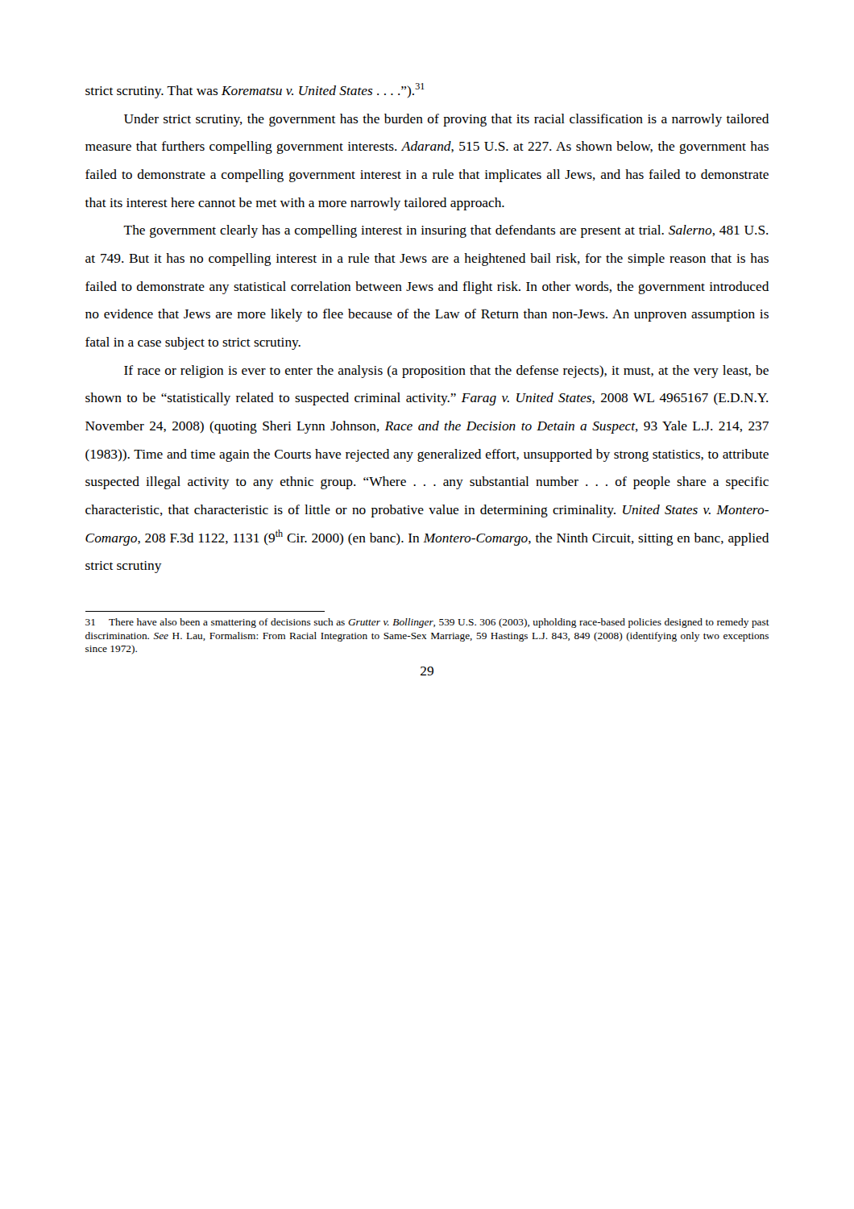strict scrutiny. That was Korematsu v. United States . . . .”).31
Under strict scrutiny, the government has the burden of proving that its racial classification is a narrowly tailored measure that furthers compelling government interests. Adarand, 515 U.S. at 227. As shown below, the government has failed to demonstrate a compelling government interest in a rule that implicates all Jews, and has failed to demonstrate that its interest here cannot be met with a more narrowly tailored approach.
The government clearly has a compelling interest in insuring that defendants are present at trial. Salerno, 481 U.S. at 749. But it has no compelling interest in a rule that Jews are a heightened bail risk, for the simple reason that is has failed to demonstrate any statistical correlation between Jews and flight risk. In other words, the government introduced no evidence that Jews are more likely to flee because of the Law of Return than non-Jews. An unproven assumption is fatal in a case subject to strict scrutiny.
If race or religion is ever to enter the analysis (a proposition that the defense rejects), it must, at the very least, be shown to be “statistically related to suspected criminal activity.” Farag v. United States, 2008 WL 4965167 (E.D.N.Y. November 24, 2008) (quoting Sheri Lynn Johnson, Race and the Decision to Detain a Suspect, 93 Yale L.J. 214, 237 (1983)). Time and time again the Courts have rejected any generalized effort, unsupported by strong statistics, to attribute suspected illegal activity to any ethnic group. “Where . . . any substantial number . . . of people share a specific characteristic, that characteristic is of little or no probative value in determining criminality. United States v. Montero-Comargo, 208 F.3d 1122, 1131 (9th Cir. 2000) (en banc). In Montero-Comargo, the Ninth Circuit, sitting en banc, applied strict scrutiny
31 There have also been a smattering of decisions such as Grutter v. Bollinger, 539 U.S. 306 (2003), upholding race-based policies designed to remedy past discrimination. See H. Lau, Formalism: From Racial Integration to Same-Sex Marriage, 59 Hastings L.J. 843, 849 (2008) (identifying only two exceptions since 1972).
29